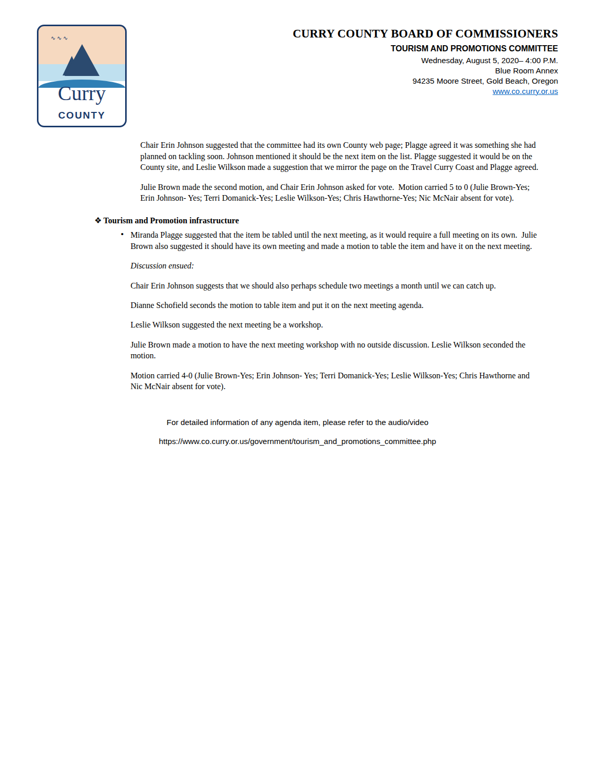∿∿∿
Curry
COUNTY
CURRY COUNTY BOARD OF COMMISSIONERS
TOURISM AND PROMOTIONS COMMITTEE
Wednesday, August 5, 2020– 4:00 P.M.
Blue Room Annex
94235 Moore Street, Gold Beach, Oregon
www.co.curry.or.us
Chair Erin Johnson suggested that the committee had its own County web page; Plagge agreed it was something she had planned on tackling soon. Johnson mentioned it should be the next item on the list. Plagge suggested it would be on the County site, and Leslie Wilkson made a suggestion that we mirror the page on the Travel Curry Coast and Plagge agreed.
Julie Brown made the second motion, and Chair Erin Johnson asked for vote. Motion carried 5 to 0 (Julie Brown-Yes; Erin Johnson- Yes; Terri Domanick-Yes; Leslie Wilkson-Yes; Chris Hawthorne-Yes; Nic McNair absent for vote).
Tourism and Promotion infrastructure
Miranda Plagge suggested that the item be tabled until the next meeting, as it would require a full meeting on its own. Julie Brown also suggested it should have its own meeting and made a motion to table the item and have it on the next meeting.
Discussion ensued:
Chair Erin Johnson suggests that we should also perhaps schedule two meetings a month until we can catch up.
Dianne Schofield seconds the motion to table item and put it on the next meeting agenda.
Leslie Wilkson suggested the next meeting be a workshop.
Julie Brown made a motion to have the next meeting workshop with no outside discussion. Leslie Wilkson seconded the motion.
Motion carried 4-0 (Julie Brown-Yes; Erin Johnson- Yes; Terri Domanick-Yes; Leslie Wilkson-Yes; Chris Hawthorne and Nic McNair absent for vote).
For detailed information of any agenda item, please refer to the audio/video
https://www.co.curry.or.us/government/tourism_and_promotions_committee.php